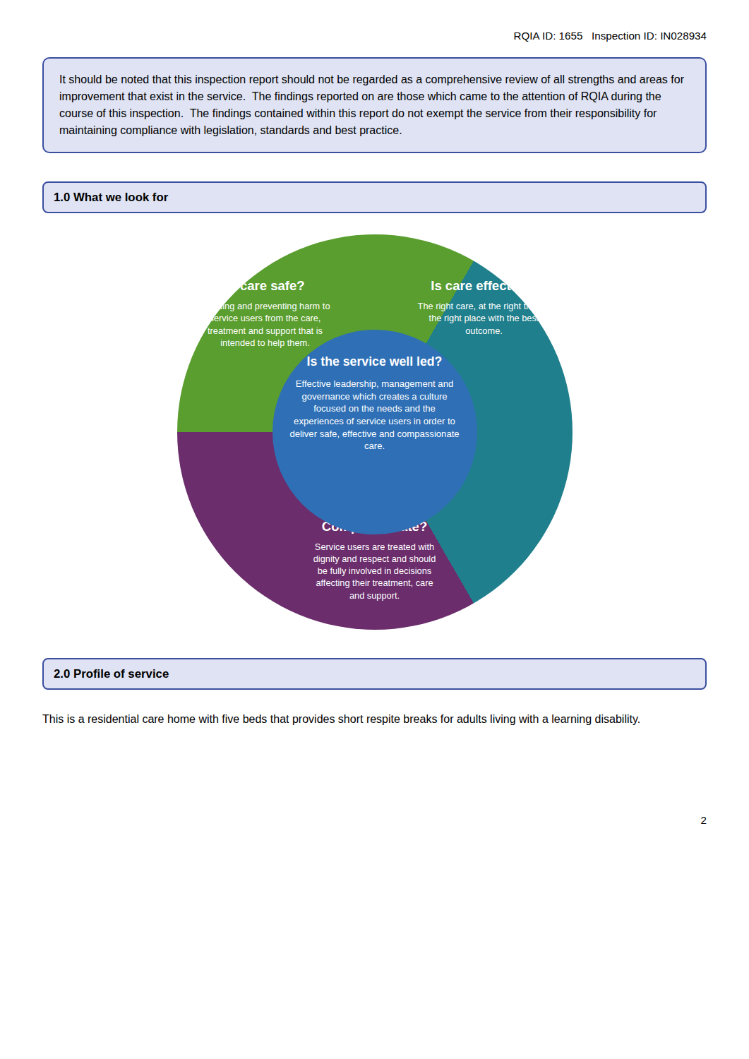RQIA ID: 1655 Inspection ID: IN028934
It should be noted that this inspection report should not be regarded as a comprehensive review of all strengths and areas for improvement that exist in the service. The findings reported on are those which came to the attention of RQIA during the course of this inspection. The findings contained within this report do not exempt the service from their responsibility for maintaining compliance with legislation, standards and best practice.
1.0 What we look for
Is care safe?
Avoiding and preventing harm to service users from the care, treatment and support that is intended to help them.
Is care effective?
The right care, at the right time in the right place with the best outcome.
Is Care Compassionate?
Service users are treated with dignity and respect and should be fully involved in decisions affecting their treatment, care and support.
Is the service well led?
Effective leadership, management and governance which creates a culture focused on the needs and the experiences of service users in order to deliver safe, effective and compassionate care.
2.0 Profile of service
This is a residential care home with five beds that provides short respite breaks for adults living with a learning disability.
2